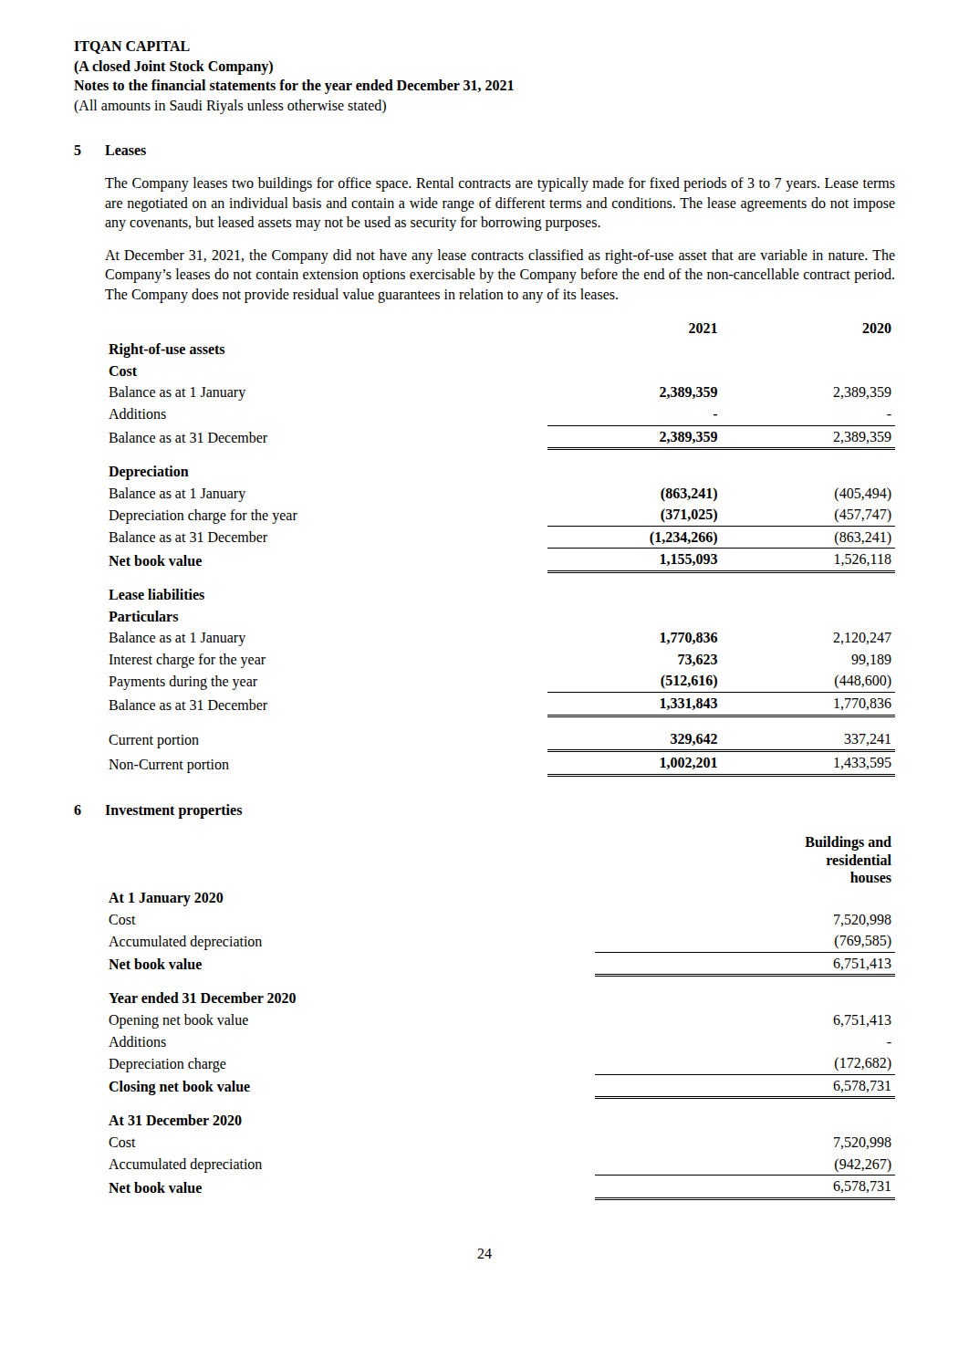ITQAN CAPITAL
(A closed Joint Stock Company)
Notes to the financial statements for the year ended December 31, 2021
(All amounts in Saudi Riyals unless otherwise stated)
5 Leases
The Company leases two buildings for office space. Rental contracts are typically made for fixed periods of 3 to 7 years. Lease terms are negotiated on an individual basis and contain a wide range of different terms and conditions. The lease agreements do not impose any covenants, but leased assets may not be used as security for borrowing purposes.
At December 31, 2021, the Company did not have any lease contracts classified as right-of-use asset that are variable in nature. The Company’s leases do not contain extension options exercisable by the Company before the end of the non-cancellable contract period. The Company does not provide residual value guarantees in relation to any of its leases.
| | 2021 | 2020 |
| Right-of-use assets | | |
| Cost | | |
| Balance as at 1 January | 2,389,359 | 2,389,359 |
| Additions | - | - |
| Balance as at 31 December | 2,389,359 | 2,389,359 |
| Depreciation | | |
| Balance as at 1 January | (863,241) | (405,494) |
| Depreciation charge for the year | (371,025) | (457,747) |
| Balance as at 31 December | (1,234,266) | (863,241) |
| Net book value | 1,155,093 | 1,526,118 |
| Lease liabilities | | |
| Particulars | | |
| Balance as at 1 January | 1,770,836 | 2,120,247 |
| Interest charge for the year | 73,623 | 99,189 |
| Payments during the year | (512,616) | (448,600) |
| Balance as at 31 December | 1,331,843 | 1,770,836 |
| Current portion | 329,642 | 337,241 |
| Non-Current portion | 1,002,201 | 1,433,595 |
6 Investment properties
| | Buildings and residential houses |
| At 1 January 2020 | |
| Cost | 7,520,998 |
| Accumulated depreciation | (769,585) |
| Net book value | 6,751,413 |
| Year ended 31 December 2020 | |
| Opening net book value | 6,751,413 |
| Additions | - |
| Depreciation charge | (172,682) |
| Closing net book value | 6,578,731 |
| At 31 December 2020 | |
| Cost | 7,520,998 |
| Accumulated depreciation | (942,267) |
| Net book value | 6,578,731 |
24